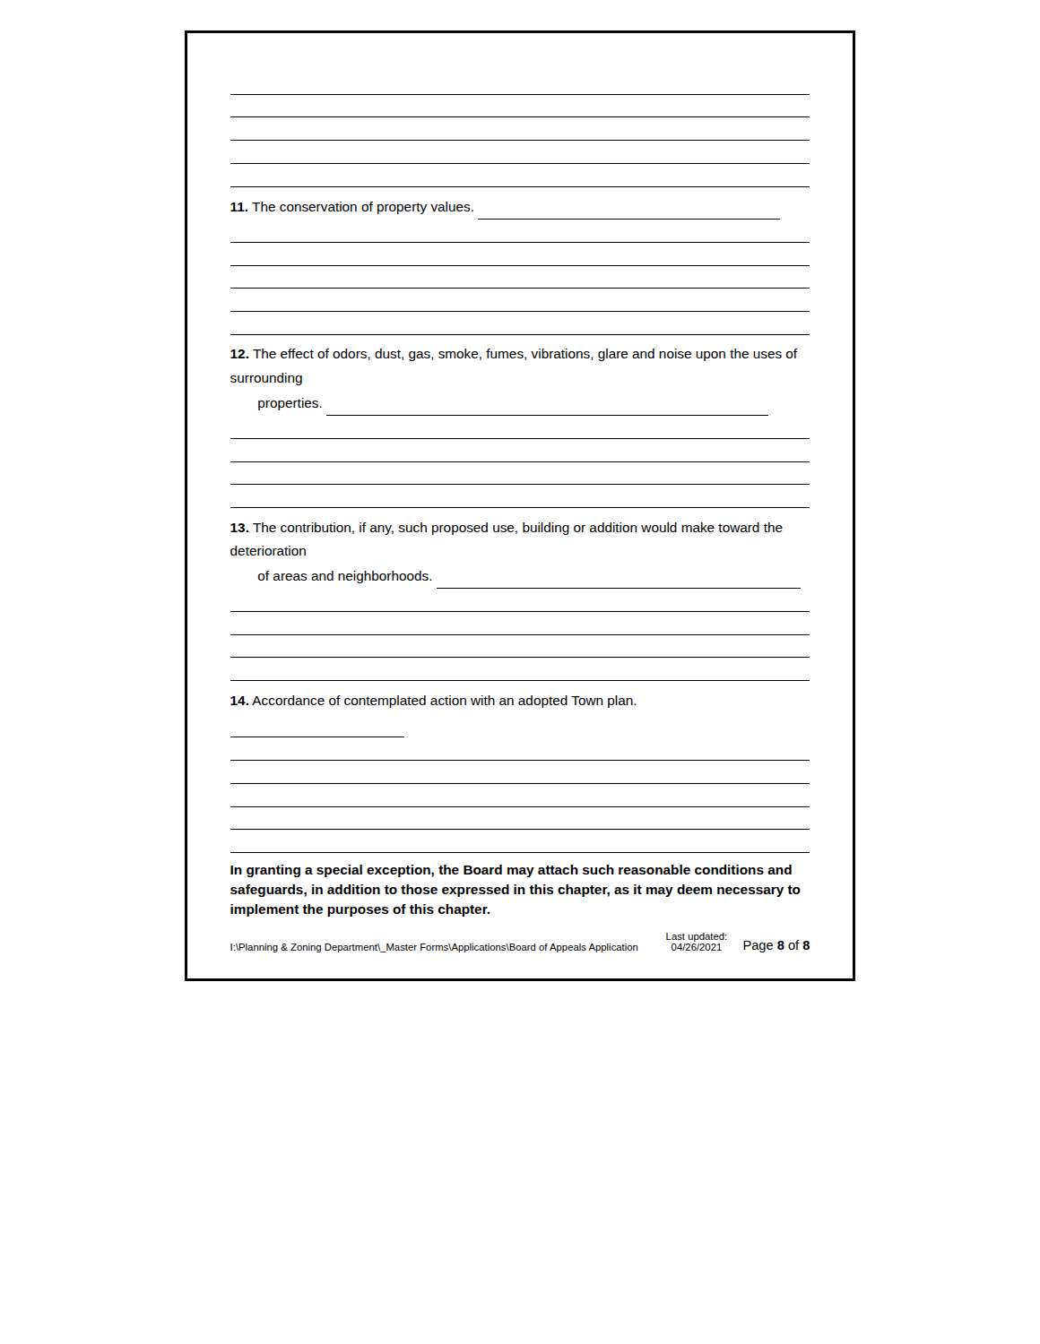11. The conservation of property values.
12. The effect of odors, dust, gas, smoke, fumes, vibrations, glare and noise upon the uses of surrounding
properties.
13. The contribution, if any, such proposed use, building or addition would make toward the deterioration
of areas and neighborhoods.
14. Accordance of contemplated action with an adopted Town plan.
In granting a special exception, the Board may attach such reasonable conditions and safeguards, in addition to those expressed in this chapter, as it may deem necessary to implement the purposes of this chapter.
I:\Planning & Zoning Department\_Master Forms\Applications\Board of Appeals Application
Last updated: 04/26/2021
Page 8 of 8